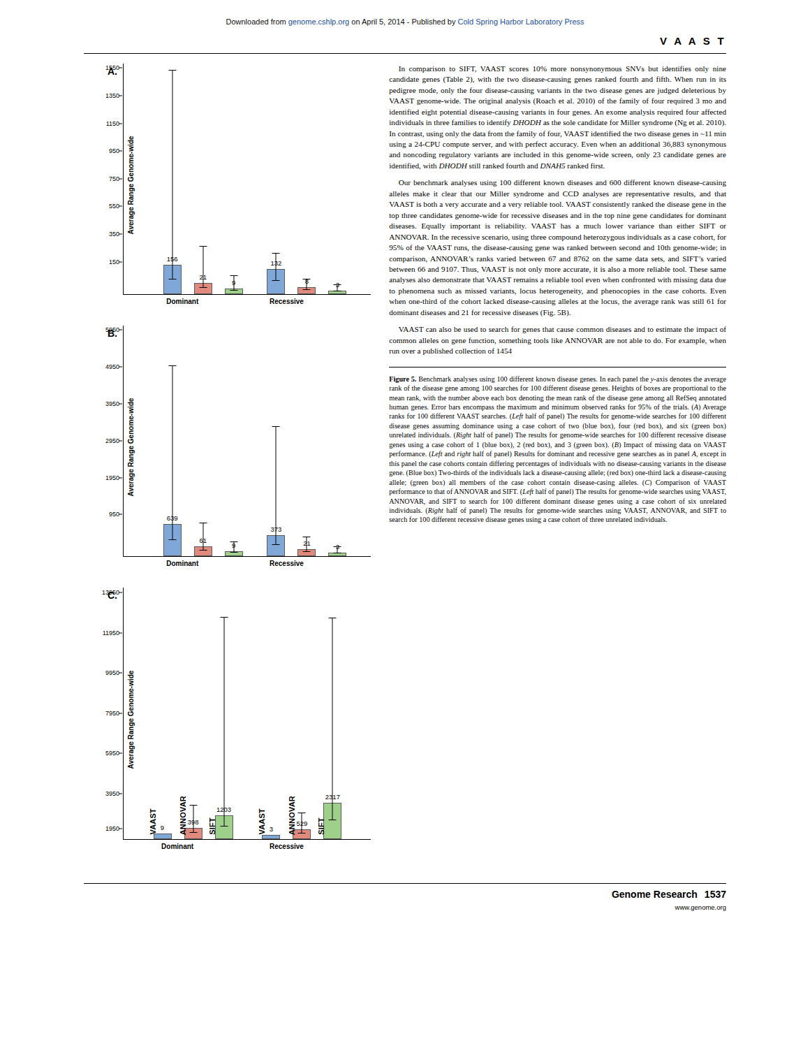Downloaded from genome.cshlp.org on April 5, 2014 - Published by Cold Spring Harbor Laboratory Press
V A A S T
A.
Average Range Genome-wide
1550 1350 1150 950 750 550 350 150
156
21
9
132
8
3
Dominant Recessive
B.
Average Range Genome-wide
5950 4950 3950 2950 1950 950
639
61
9
373
21
3
Dominant Recessive
C.
Average Range Genome-wide
13950 11950 9950 7950 5950 3950 1950
9
398
1203
3
529
2317
VAAST ANNOVAR SIFT VAAST ANNOVAR SIFT
Dominant Recessive
In comparison to SIFT, VAAST scores 10% more nonsynonymous SNVs but identifies only nine candidate genes (Table 2), with the two disease-causing genes ranked fourth and fifth. When run in its pedigree mode, only the four disease-causing variants in the two disease genes are judged deleterious by VAAST genome-wide. The original analysis (Roach et al. 2010) of the family of four required 3 mo and identified eight potential disease-causing variants in four genes. An exome analysis required four affected individuals in three families to identify DHODH as the sole candidate for Miller syndrome (Ng et al. 2010). In contrast, using only the data from the family of four, VAAST identified the two disease genes in ~11 min using a 24-CPU compute server, and with perfect accuracy. Even when an additional 36,883 synonymous and noncoding regulatory variants are included in this genome-wide screen, only 23 candidate genes are identified, with DHODH still ranked fourth and DNAH5 ranked first.
Our benchmark analyses using 100 different known diseases and 600 different known disease-causing alleles make it clear that our Miller syndrome and CCD analyses are representative results, and that VAAST is both a very accurate and a very reliable tool. VAAST consistently ranked the disease gene in the top three candidates genome-wide for recessive diseases and in the top nine gene candidates for dominant diseases. Equally important is reliability. VAAST has a much lower variance than either SIFT or ANNOVAR. In the recessive scenario, using three compound heterozygous individuals as a case cohort, for 95% of the VAAST runs, the disease-causing gene was ranked between second and 10th genome-wide; in comparison, ANNOVAR’s ranks varied between 67 and 8762 on the same data sets, and SIFT’s varied between 66 and 9107. Thus, VAAST is not only more accurate, it is also a more reliable tool. These same analyses also demonstrate that VAAST remains a reliable tool even when confronted with missing data due to phenomena such as missed variants, locus heterogeneity, and phenocopies in the case cohorts. Even when one-third of the cohort lacked disease-causing alleles at the locus, the average rank was still 61 for dominant diseases and 21 for recessive diseases (Fig. 5B).
VAAST can also be used to search for genes that cause common diseases and to estimate the impact of common alleles on gene function, something tools like ANNOVAR are not able to do. For example, when run over a published collection of 1454
Figure 5. Benchmark analyses using 100 different known disease genes. In each panel the y-axis denotes the average rank of the disease gene among 100 searches for 100 different disease genes. Heights of boxes are proportional to the mean rank, with the number above each box denoting the mean rank of the disease gene among all RefSeq annotated human genes. Error bars encompass the maximum and minimum observed ranks for 95% of the trials. (A) Average ranks for 100 different VAAST searches. (Left half of panel) The results for genome-wide searches for 100 different disease genes assuming dominance using a case cohort of two (blue box), four (red box), and six (green box) unrelated individuals. (Right half of panel) The results for genome-wide searches for 100 different recessive disease genes using a case cohort of 1 (blue box), 2 (red box), and 3 (green box). (B) Impact of missing data on VAAST performance. (Left and right half of panel) Results for dominant and recessive gene searches as in panel A, except in this panel the case cohorts contain differing percentages of individuals with no disease-causing variants in the disease gene. (Blue box) Two-thirds of the individuals lack a disease-causing allele; (red box) one-third lack a disease-causing allele; (green box) all members of the case cohort contain disease-casing alleles. (C) Comparison of VAAST performance to that of ANNOVAR and SIFT. (Left half of panel) The results for genome-wide searches using VAAST, ANNOVAR, and SIFT to search for 100 different dominant disease genes using a case cohort of six unrelated individuals. (Right half of panel) The results for genome-wide searches using VAAST, ANNOVAR, and SIFT to search for 100 different recessive disease genes using a case cohort of three unrelated individuals.
Genome Research 1537
www.genome.org